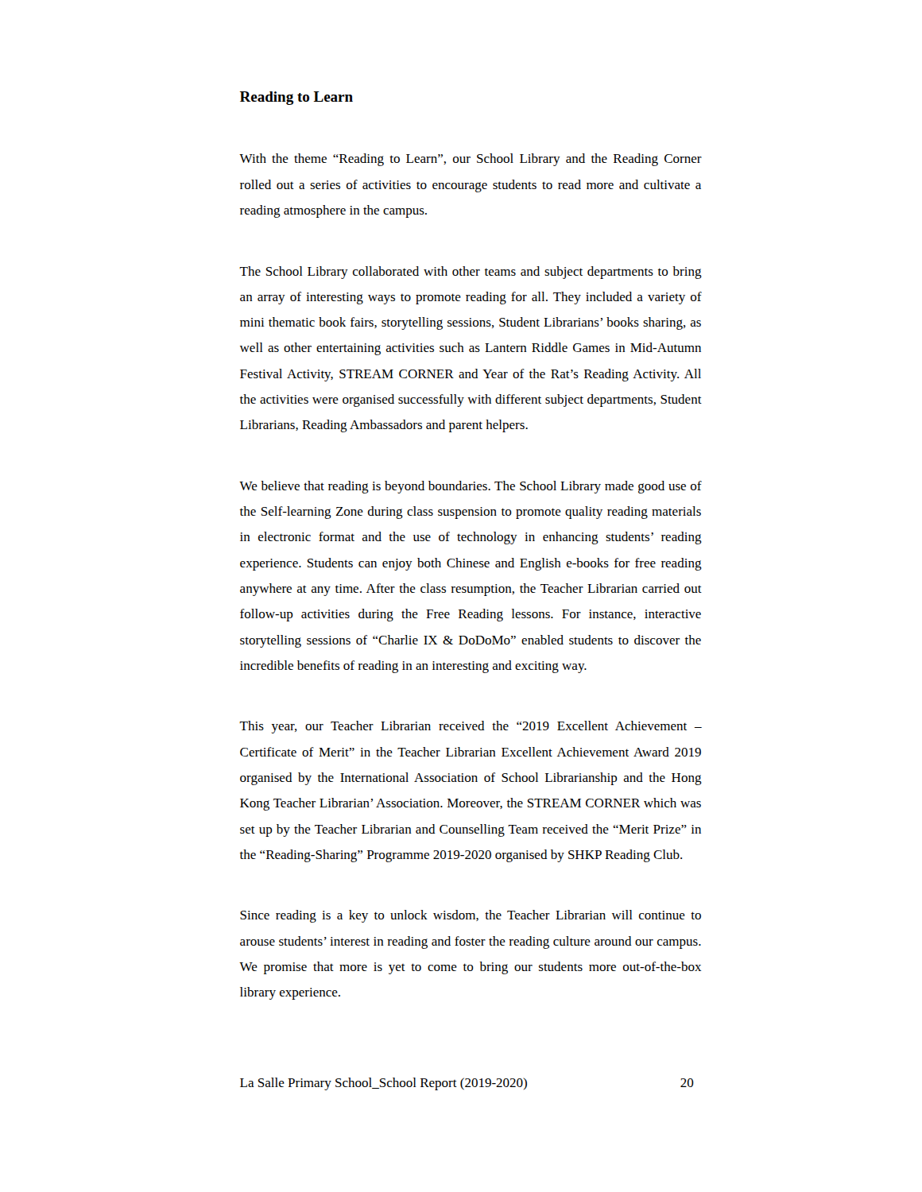Reading to Learn
With the theme “Reading to Learn”, our School Library and the Reading Corner rolled out a series of activities to encourage students to read more and cultivate a reading atmosphere in the campus.
The School Library collaborated with other teams and subject departments to bring an array of interesting ways to promote reading for all. They included a variety of mini thematic book fairs, storytelling sessions, Student Librarians’ books sharing, as well as other entertaining activities such as Lantern Riddle Games in Mid-Autumn Festival Activity, STREAM CORNER and Year of the Rat’s Reading Activity. All the activities were organised successfully with different subject departments, Student Librarians, Reading Ambassadors and parent helpers.
We believe that reading is beyond boundaries. The School Library made good use of the Self-learning Zone during class suspension to promote quality reading materials in electronic format and the use of technology in enhancing students’ reading experience. Students can enjoy both Chinese and English e-books for free reading anywhere at any time. After the class resumption, the Teacher Librarian carried out follow-up activities during the Free Reading lessons. For instance, interactive storytelling sessions of “Charlie IX & DoDoMo” enabled students to discover the incredible benefits of reading in an interesting and exciting way.
This year, our Teacher Librarian received the “2019 Excellent Achievement – Certificate of Merit” in the Teacher Librarian Excellent Achievement Award 2019 organised by the International Association of School Librarianship and the Hong Kong Teacher Librarian’ Association. Moreover, the STREAM CORNER which was set up by the Teacher Librarian and Counselling Team received the “Merit Prize” in the “Reading-Sharing” Programme 2019-2020 organised by SHKP Reading Club.
Since reading is a key to unlock wisdom, the Teacher Librarian will continue to arouse students’ interest in reading and foster the reading culture around our campus. We promise that more is yet to come to bring our students more out-of-the-box library experience.
La Salle Primary School_School Report (2019-2020) 20